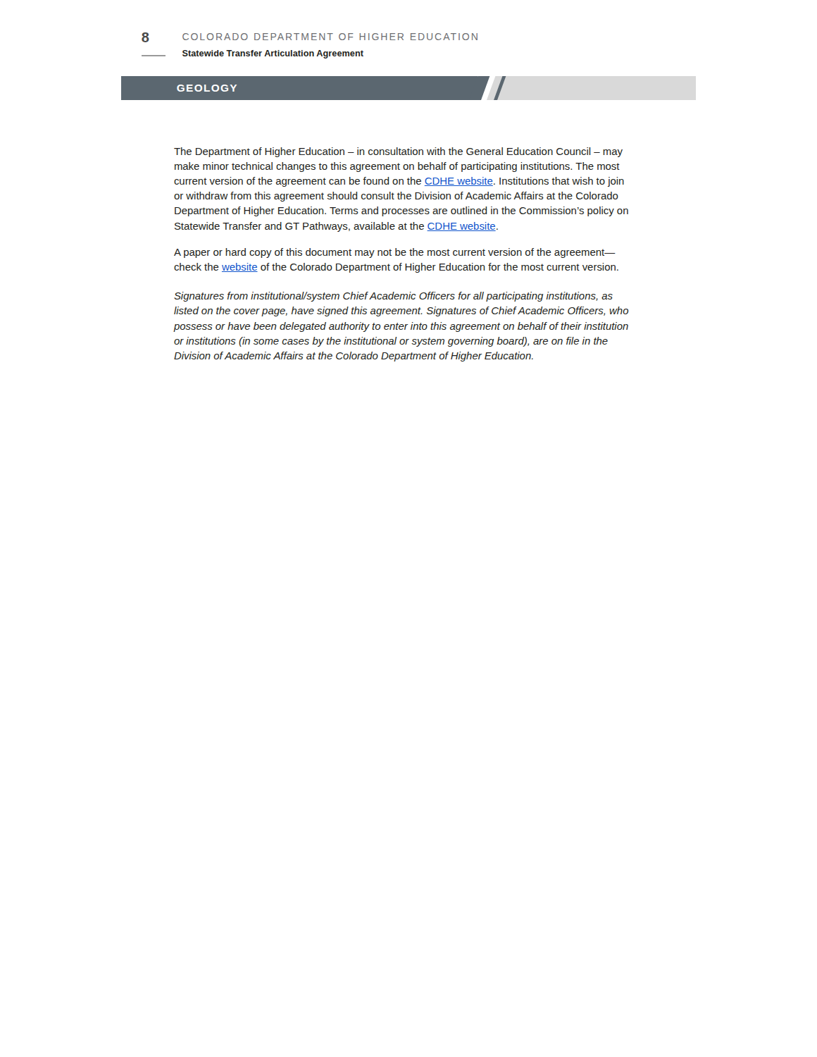8
Colorado Department of Higher Education
Statewide Transfer Articulation Agreement
GEOLOGY
The Department of Higher Education – in consultation with the General Education Council – may make minor technical changes to this agreement on behalf of participating institutions. The most current version of the agreement can be found on the CDHE website. Institutions that wish to join or withdraw from this agreement should consult the Division of Academic Affairs at the Colorado Department of Higher Education. Terms and processes are outlined in the Commission’s policy on Statewide Transfer and GT Pathways, available at the CDHE website.
A paper or hard copy of this document may not be the most current version of the agreement—check the website of the Colorado Department of Higher Education for the most current version.
Signatures from institutional/system Chief Academic Officers for all participating institutions, as listed on the cover page, have signed this agreement. Signatures of Chief Academic Officers, who possess or have been delegated authority to enter into this agreement on behalf of their institution or institutions (in some cases by the institutional or system governing board), are on file in the Division of Academic Affairs at the Colorado Department of Higher Education.